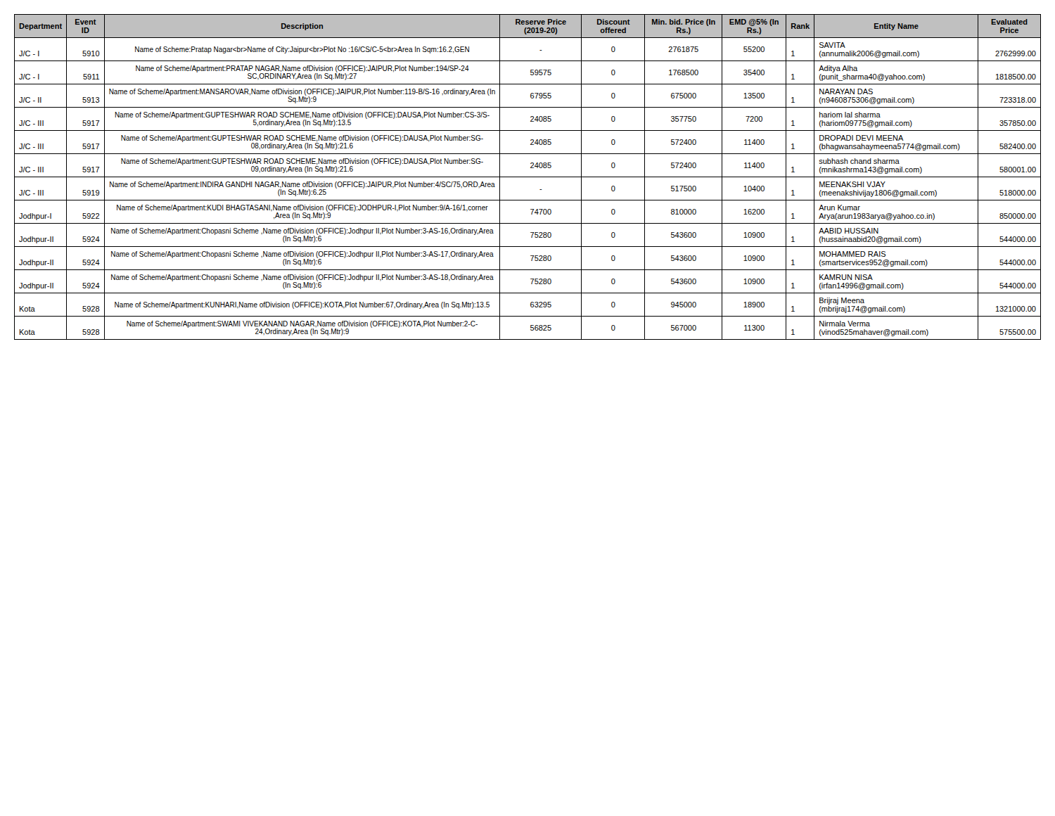| Department | Event ID | Description | Reserve Price (2019-20) | Discount offered | Min. bid. Price (In Rs.) | EMD @5% (In Rs.) | Rank | Entity Name | Evaluated Price |
| --- | --- | --- | --- | --- | --- | --- | --- | --- | --- |
| J/C - I | 5910 | Name of Scheme:Pratap Nagar<br>Name of City:Jaipur<br>Plot No :16/CS/C-5<br>Area In Sqm:16.2,GEN | - | 0 | 2761875 | 55200 | 1 | SAVITA (annumalik2006@gmail.com) | 2762999.00 |
| J/C - I | 5911 | Name of Scheme/Apartment:PRATAP NAGAR,Name ofDivision (OFFICE):JAIPUR,Plot Number:194/SP-24 SC,ORDINARY,Area (In Sq.Mtr):27 | 59575 | 0 | 1768500 | 35400 | 1 | Aditya Alha (punit_sharma40@yahoo.com) | 1818500.00 |
| J/C - II | 5913 | Name of Scheme/Apartment:MANSAROVAR,Name ofDivision (OFFICE):JAIPUR,Plot Number:119-B/S-16 ,ordinary,Area (In Sq.Mtr):9 | 67955 | 0 | 675000 | 13500 | 1 | NARAYAN DAS (n9460875306@gmail.com) | 723318.00 |
| J/C - III | 5917 | Name of Scheme/Apartment:GUPTESHWAR ROAD SCHEME,Name ofDivision (OFFICE):DAUSA,Plot Number:CS-3/S-5,ordinary,Area (In Sq.Mtr):13.5 | 24085 | 0 | 357750 | 7200 | 1 | hariom lal sharma (hariom09775@gmail.com) | 357850.00 |
| J/C - III | 5917 | Name of Scheme/Apartment:GUPTESHWAR ROAD SCHEME,Name ofDivision (OFFICE):DAUSA,Plot Number:SG-08,ordinary,Area (In Sq.Mtr):21.6 | 24085 | 0 | 572400 | 11400 | 1 | DROPADI DEVI MEENA (bhagwansahaymeena5774@gmail.com) | 582400.00 |
| J/C - III | 5917 | Name of Scheme/Apartment:GUPTESHWAR ROAD SCHEME,Name ofDivision (OFFICE):DAUSA,Plot Number:SG-09,ordinary,Area (In Sq.Mtr):21.6 | 24085 | 0 | 572400 | 11400 | 1 | subhash chand sharma (mnikashrma143@gmail.com) | 580001.00 |
| J/C - III | 5919 | Name of Scheme/Apartment:INDIRA GANDHI NAGAR,Name ofDivision (OFFICE):JAIPUR,Plot Number:4/SC/75,ORD,Area (In Sq.Mtr):6.25 | - | 0 | 517500 | 10400 | 1 | MEENAKSHI VJAY (meenakshivijay1806@gmail.com) | 518000.00 |
| Jodhpur-I | 5922 | Name of Scheme/Apartment:KUDI BHAGTASANI,Name ofDivision (OFFICE):JODHPUR-I,Plot Number:9/A-16/1,corner ,Area (In Sq.Mtr):9 | 74700 | 0 | 810000 | 16200 | 1 | Arun Kumar Arya(arun1983arya@yahoo.co.in) | 850000.00 |
| Jodhpur-II | 5924 | Name of Scheme/Apartment:Chopasni Scheme ,Name ofDivision (OFFICE):Jodhpur II,Plot Number:3-AS-16,Ordinary,Area (In Sq.Mtr):6 | 75280 | 0 | 543600 | 10900 | 1 | AABID HUSSAIN (hussainaabid20@gmail.com) | 544000.00 |
| Jodhpur-II | 5924 | Name of Scheme/Apartment:Chopasni Scheme ,Name ofDivision (OFFICE):Jodhpur II,Plot Number:3-AS-17,Ordinary,Area (In Sq.Mtr):6 | 75280 | 0 | 543600 | 10900 | 1 | MOHAMMED RAIS (smartservices952@gmail.com) | 544000.00 |
| Jodhpur-II | 5924 | Name of Scheme/Apartment:Chopasni Scheme ,Name ofDivision (OFFICE):Jodhpur II,Plot Number:3-AS-18,Ordinary,Area (In Sq.Mtr):6 | 75280 | 0 | 543600 | 10900 | 1 | KAMRUN NISA (irfan14996@gmail.com) | 544000.00 |
| Kota | 5928 | Name of Scheme/Apartment:KUNHARI,Name ofDivision (OFFICE):KOTA,Plot Number:67,Ordinary,Area (In Sq.Mtr):13.5 | 63295 | 0 | 945000 | 18900 | 1 | Brijraj Meena (mbrijraj174@gmail.com) | 1321000.00 |
| Kota | 5928 | Name of Scheme/Apartment:SWAMI VIVEKANAND NAGAR,Name ofDivision (OFFICE):KOTA,Plot Number:2-C-24,Ordinary,Area (In Sq.Mtr):9 | 56825 | 0 | 567000 | 11300 | 1 | Nirmala Verma (vinod525mahaver@gmail.com) | 575500.00 |